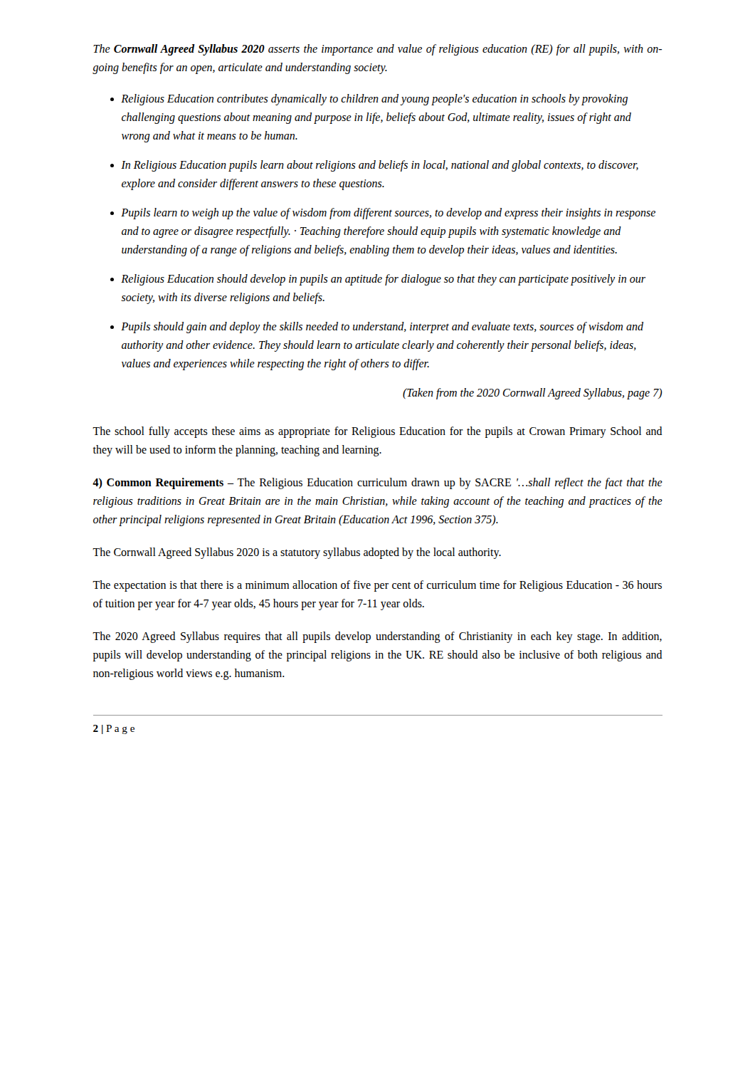The Cornwall Agreed Syllabus 2020 asserts the importance and value of religious education (RE) for all pupils, with on-going benefits for an open, articulate and understanding society.
Religious Education contributes dynamically to children and young people's education in schools by provoking challenging questions about meaning and purpose in life, beliefs about God, ultimate reality, issues of right and wrong and what it means to be human.
In Religious Education pupils learn about religions and beliefs in local, national and global contexts, to discover, explore and consider different answers to these questions.
Pupils learn to weigh up the value of wisdom from different sources, to develop and express their insights in response and to agree or disagree respectfully. · Teaching therefore should equip pupils with systematic knowledge and understanding of a range of religions and beliefs, enabling them to develop their ideas, values and identities.
Religious Education should develop in pupils an aptitude for dialogue so that they can participate positively in our society, with its diverse religions and beliefs.
Pupils should gain and deploy the skills needed to understand, interpret and evaluate texts, sources of wisdom and authority and other evidence. They should learn to articulate clearly and coherently their personal beliefs, ideas, values and experiences while respecting the right of others to differ.
(Taken from the 2020 Cornwall Agreed Syllabus, page 7)
The school fully accepts these aims as appropriate for Religious Education for the pupils at Crowan Primary School and they will be used to inform the planning, teaching and learning.
4) Common Requirements – The Religious Education curriculum drawn up by SACRE '…shall reflect the fact that the religious traditions in Great Britain are in the main Christian, while taking account of the teaching and practices of the other principal religions represented in Great Britain (Education Act 1996, Section 375).
The Cornwall Agreed Syllabus 2020 is a statutory syllabus adopted by the local authority.
The expectation is that there is a minimum allocation of five per cent of curriculum time for Religious Education - 36 hours of tuition per year for 4-7 year olds, 45 hours per year for 7-11 year olds.
The 2020 Agreed Syllabus requires that all pupils develop understanding of Christianity in each key stage. In addition, pupils will develop understanding of the principal religions in the UK. RE should also be inclusive of both religious and non-religious world views e.g. humanism.
2 | P a g e